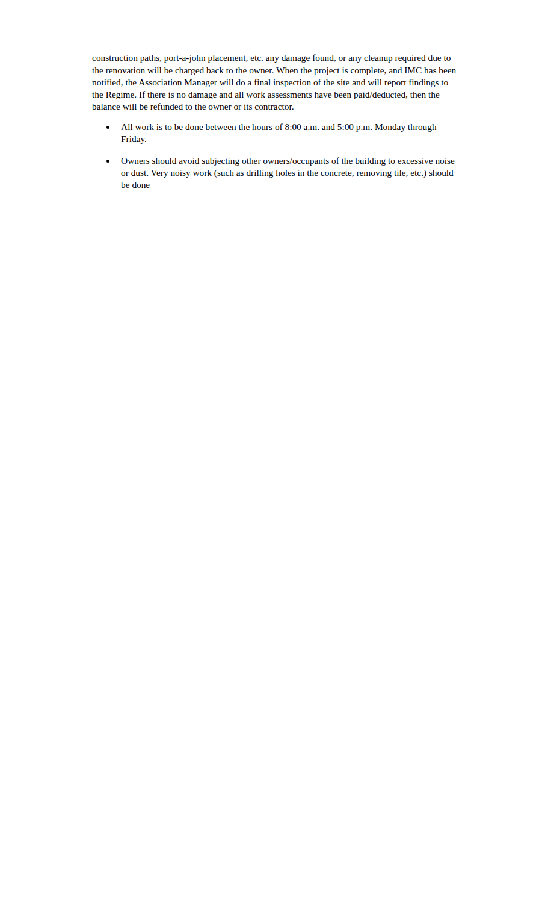construction paths, port-a-john placement, etc. any damage found, or any cleanup required due to the renovation will be charged back to the owner. When the project is complete, and IMC has been notified, the Association Manager will do a final inspection of the site and will report findings to the Regime. If there is no damage and all work assessments have been paid/deducted, then the balance will be refunded to the owner or its contractor.
All work is to be done between the hours of 8:00 a.m. and 5:00 p.m. Monday through Friday.
Owners should avoid subjecting other owners/occupants of the building to excessive noise or dust. Very noisy work (such as drilling holes in the concrete, removing tile, etc.) should be done